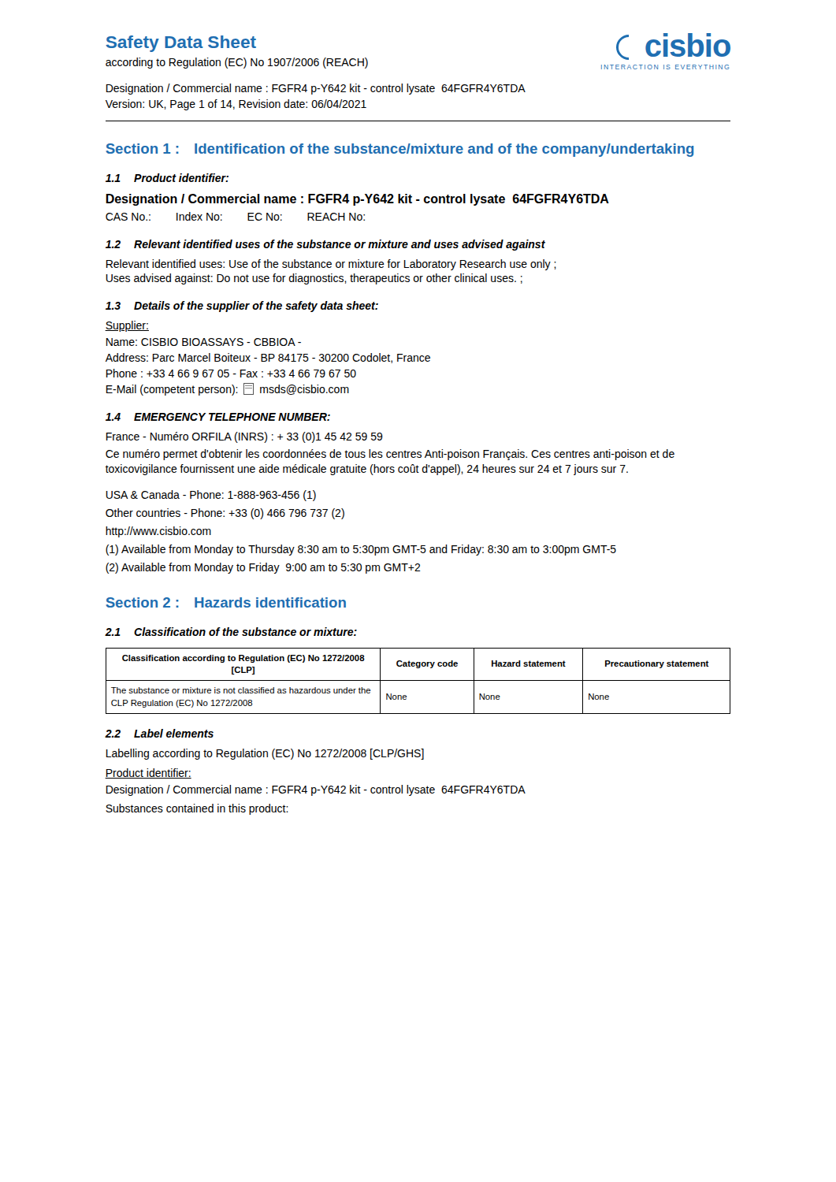Safety Data Sheet
according to Regulation (EC) No 1907/2006 (REACH)
Designation / Commercial name : FGFR4 p-Y642 kit - control lysate 64FGFR4Y6TDA
Version: UK, Page 1 of 14, Revision date: 06/04/2021
cisbio
INTERACTION IS EVERYTHING
Section 1 : Identification of the substance/mixture and of the company/undertaking
1.1 Product identifier:
Designation / Commercial name : FGFR4 p-Y642 kit - control lysate 64FGFR4Y6TDA
CAS No.: Index No: EC No: REACH No:
1.2 Relevant identified uses of the substance or mixture and uses advised against
Relevant identified uses: Use of the substance or mixture for Laboratory Research use only ;
Uses advised against: Do not use for diagnostics, therapeutics or other clinical uses. ;
1.3 Details of the supplier of the safety data sheet:
Supplier:
Name: CISBIO BIOASSAYS - CBBIOA -
Address: Parc Marcel Boiteux - BP 84175 - 30200 Codolet, France
Phone : +33 4 66 9 67 05 - Fax : +33 4 66 79 67 50
E-Mail (competent person): msds@cisbio.com
1.4 EMERGENCY TELEPHONE NUMBER:
France - Numéro ORFILA (INRS) : + 33 (0)1 45 42 59 59
Ce numéro permet d'obtenir les coordonnées de tous les centres Anti-poison Français. Ces centres anti-poison et de toxicovigilance fournissent une aide médicale gratuite (hors coût d'appel), 24 heures sur 24 et 7 jours sur 7.
USA & Canada - Phone: 1-888-963-456 (1)
Other countries - Phone: +33 (0) 466 796 737 (2)
http://www.cisbio.com
(1) Available from Monday to Thursday 8:30 am to 5:30pm GMT-5 and Friday: 8:30 am to 3:00pm GMT-5
(2) Available from Monday to Friday 9:00 am to 5:30 pm GMT+2
Section 2 : Hazards identification
2.1 Classification of the substance or mixture:
| Classification according to Regulation (EC) No 1272/2008 [CLP] | Category code | Hazard statement | Precautionary statement |
| --- | --- | --- | --- |
| The substance or mixture is not classified as hazardous under the CLP Regulation (EC) No 1272/2008 | None | None | None |
2.2 Label elements
Labelling according to Regulation (EC) No 1272/2008 [CLP/GHS]
Product identifier:
Designation / Commercial name : FGFR4 p-Y642 kit - control lysate 64FGFR4Y6TDA
Substances contained in this product: